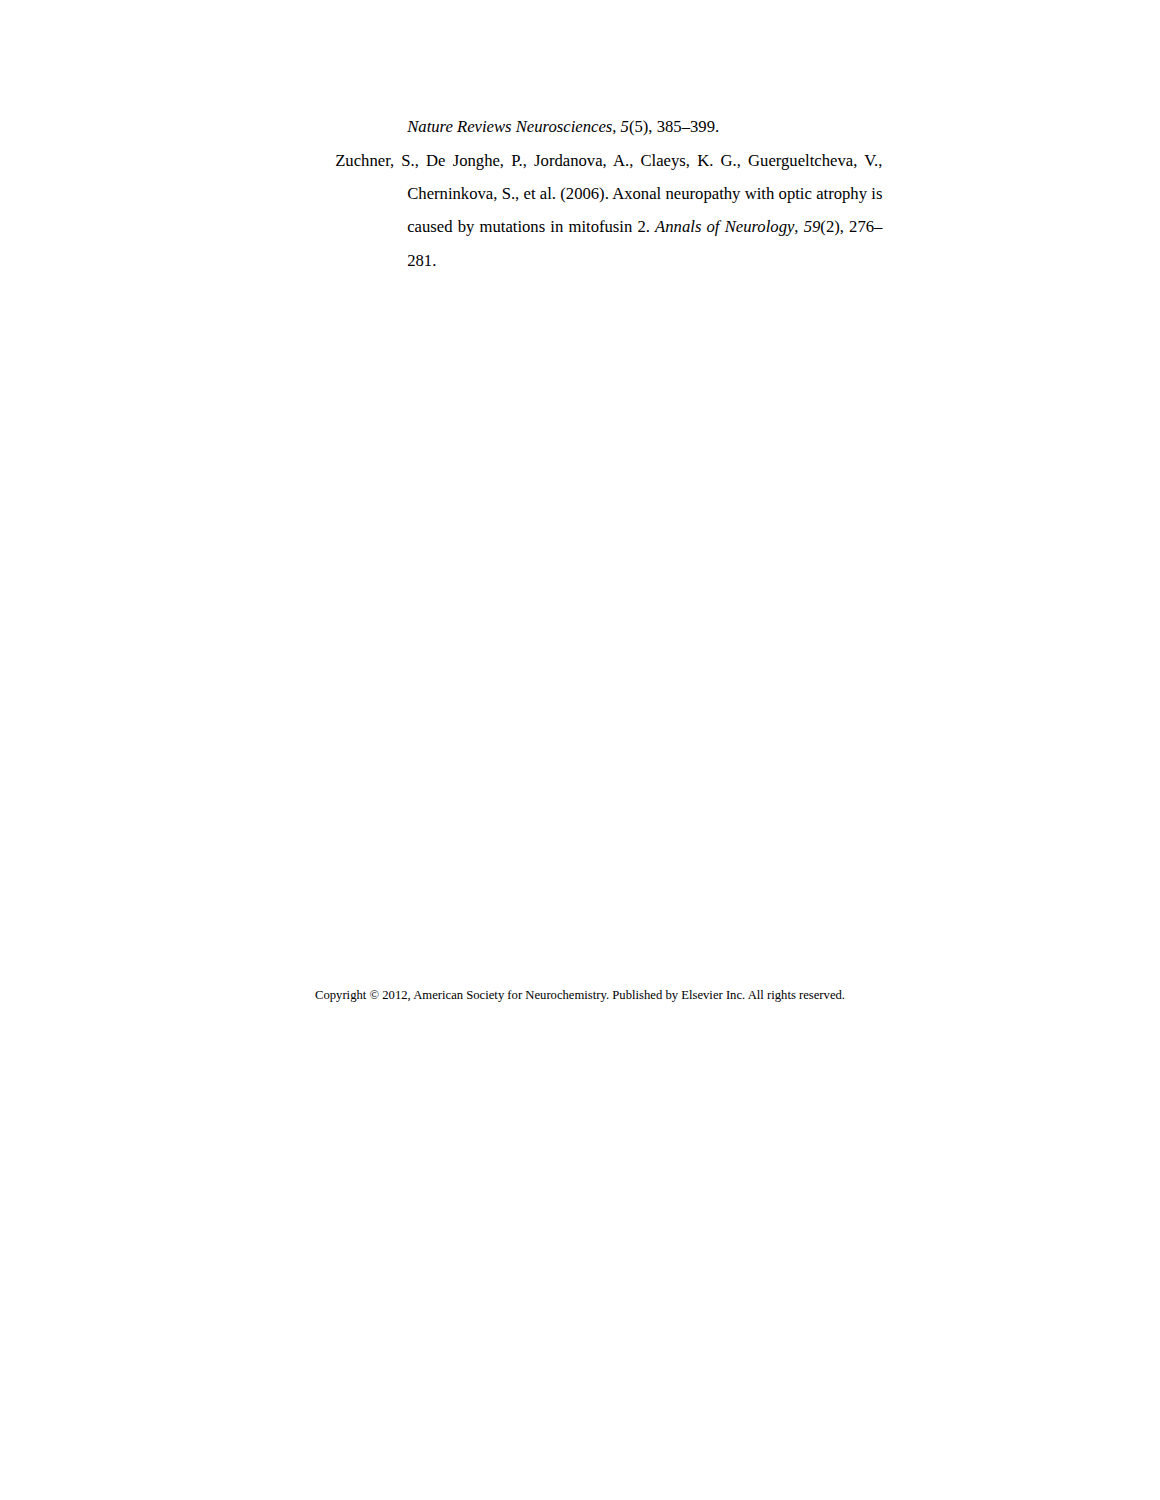Nature Reviews Neurosciences, 5(5), 385–399.
Zuchner, S., De Jonghe, P., Jordanova, A., Claeys, K. G., Guergueltcheva, V., Cherninkova, S., et al. (2006). Axonal neuropathy with optic atrophy is caused by mutations in mitofusin 2. Annals of Neurology, 59(2), 276–281.
Copyright © 2012, American Society for Neurochemistry. Published by Elsevier Inc. All rights reserved.